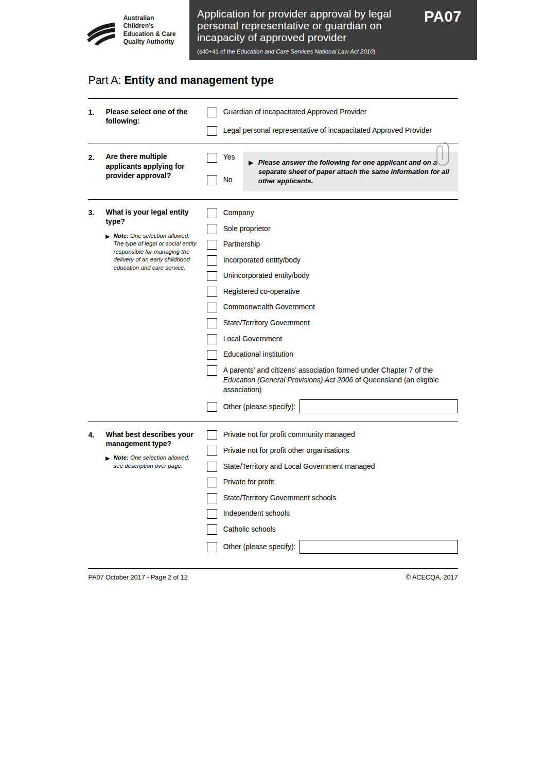Australian Children's
Education & Care
Quality Authority
Application for provider approval by legal
personal representative or guardian on
incapacity of approved provider
(s40+41 of the Education and Care Services National Law Act 2010)
PA07
Part A: Entity and management type
1.
Please select one of the following:
Guardian of incapacitated Approved Provider
Legal personal representative of incapacitated Approved Provider
2.
Are there multiple applicants applying for provider approval?
Yes
No
▶
Please answer the following for one applicant and on a separate sheet of paper attach the same information for all other applicants.
3.
What is your legal entity type?
▶
Note: One selection allowed. The type of legal or social entity responsible for managing the delivery of an early childhood education and care service.
Company
Sole proprietor
Partnership
Incorporated entity/body
Unincorporated entity/body
Registered co-operative
Commonwealth Government
State/Territory Government
Local Government
Educational institution
A parents’ and citizens’ association formed under Chapter 7 of the Education (General Provisions) Act 2006 of Queensland (an eligible association)
Other (please specify):
4.
What best describes your management type?
▶
Note: One selection allowed, see description over page.
Private not for profit community managed
Private not for profit other organisations
State/Territory and Local Government managed
Private for profit
State/Territory Government schools
Independent schools
Catholic schools
Other (please specify):
PA07 October 2017 - Page 2 of 12
© ACECQA, 2017